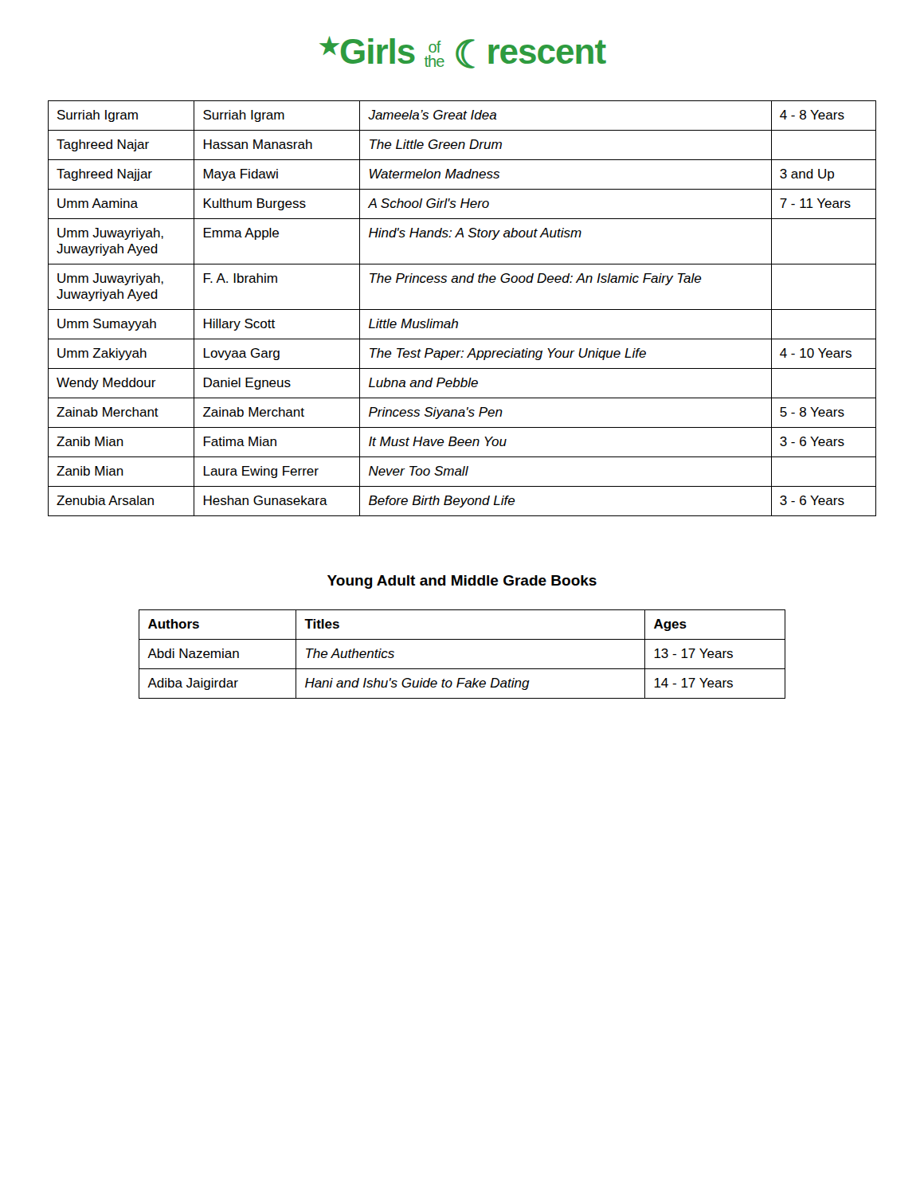★Girls of
the ☾rescent
| Surriah Igram | Surriah Igram | Jameela’s Great Idea | 4 - 8 Years |
| Taghreed Najar | Hassan Manasrah | The Little Green Drum | |
| Taghreed Najjar | Maya Fidawi | Watermelon Madness | 3 and Up |
| Umm Aamina | Kulthum Burgess | A School Girl's Hero | 7 - 11 Years |
| Umm Juwayriyah, Juwayriyah Ayed | Emma Apple | Hind's Hands: A Story about Autism | |
| Umm Juwayriyah, Juwayriyah Ayed | F. A. Ibrahim | The Princess and the Good Deed: An Islamic Fairy Tale | |
| Umm Sumayyah | Hillary Scott | Little Muslimah | |
| Umm Zakiyyah | Lovyaa Garg | The Test Paper: Appreciating Your Unique Life | 4 - 10 Years |
| Wendy Meddour | Daniel Egneus | Lubna and Pebble | |
| Zainab Merchant | Zainab Merchant | Princess Siyana's Pen | 5 - 8 Years |
| Zanib Mian | Fatima Mian | It Must Have Been You | 3 - 6 Years |
| Zanib Mian | Laura Ewing Ferrer | Never Too Small | |
| Zenubia Arsalan | Heshan Gunasekara | Before Birth Beyond Life | 3 - 6 Years |
Young Adult and Middle Grade Books
| Authors | Titles | Ages |
| --- | --- | --- |
| Abdi Nazemian | The Authentics | 13 - 17 Years |
| Adiba Jaigirdar | Hani and Ishu's Guide to Fake Dating | 14 - 17 Years |